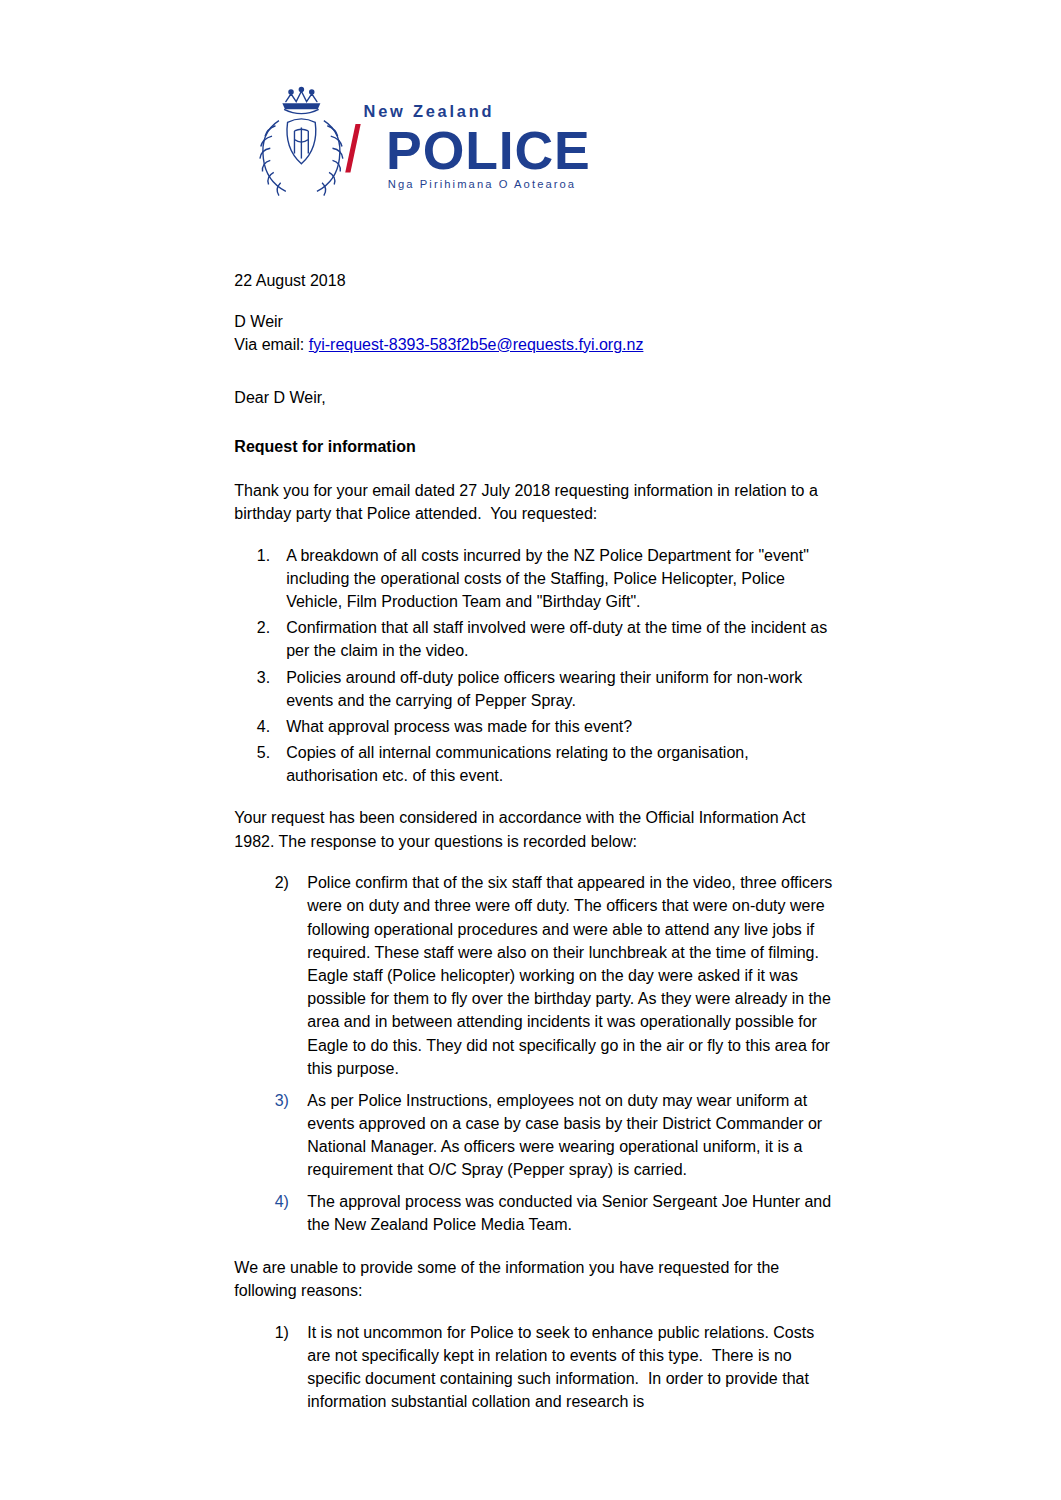New Zealand POLICE Nga Pirihimana O Aotearoa
22 August 2018
D Weir Via email: fyi-request-8393-583f2b5e@requests.fyi.org.nz
Dear D Weir,
Request for information
Thank you for your email dated 27 July 2018 requesting information in relation to a birthday party that Police attended. You requested:
A breakdown of all costs incurred by the NZ Police Department for "event" including the operational costs of the Staffing, Police Helicopter, Police Vehicle, Film Production Team and "Birthday Gift".
Confirmation that all staff involved were off-duty at the time of the incident as per the claim in the video.
Policies around off-duty police officers wearing their uniform for non-work events and the carrying of Pepper Spray.
What approval process was made for this event?
Copies of all internal communications relating to the organisation, authorisation etc. of this event.
Your request has been considered in accordance with the Official Information Act 1982. The response to your questions is recorded below:
2) Police confirm that of the six staff that appeared in the video, three officers were on duty and three were off duty. The officers that were on-duty were following operational procedures and were able to attend any live jobs if required. These staff were also on their lunchbreak at the time of filming. Eagle staff (Police helicopter) working on the day were asked if it was possible for them to fly over the birthday party. As they were already in the area and in between attending incidents it was operationally possible for Eagle to do this. They did not specifically go in the air or fly to this area for this purpose.
3) As per Police Instructions, employees not on duty may wear uniform at events approved on a case by case basis by their District Commander or National Manager. As officers were wearing operational uniform, it is a requirement that O/C Spray (Pepper spray) is carried.
4) The approval process was conducted via Senior Sergeant Joe Hunter and the New Zealand Police Media Team.
We are unable to provide some of the information you have requested for the following reasons:
1) It is not uncommon for Police to seek to enhance public relations. Costs are not specifically kept in relation to events of this type. There is no specific document containing such information. In order to provide that information substantial collation and research is